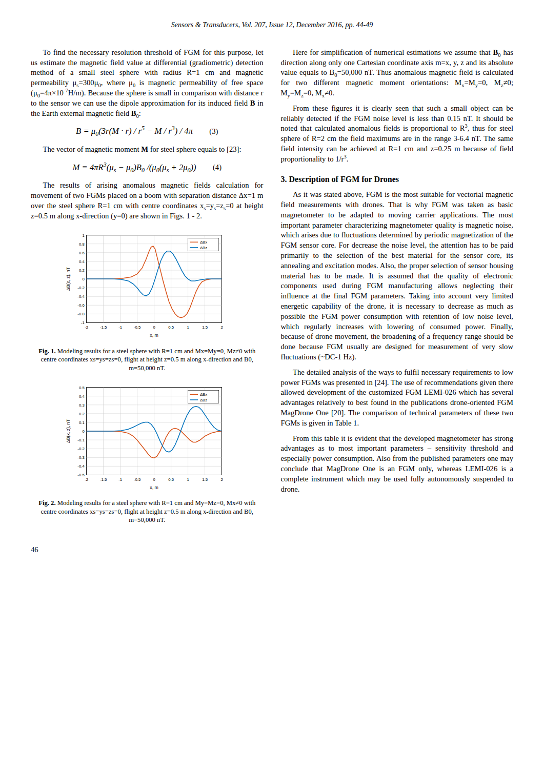Sensors & Transducers, Vol. 207, Issue 12, December 2016, pp. 44-49
To find the necessary resolution threshold of FGM for this purpose, let us estimate the magnetic field value at differential (gradiometric) detection method of a small steel sphere with radius R=1 cm and magnetic permeability μs=300μ0, where μ0 is magnetic permeability of free space (μ0=4π×10-7H/m). Because the sphere is small in comparison with distance r to the sensor we can use the dipole approximation for its induced field B in the Earth external magnetic field B0:
B = μ0(3r(M · r) / r5 − M / r3) / 4π (3)
The vector of magnetic moment M for steel sphere equals to [23]:
M = 4πR3(μs − μ0)B0 /(μ0(μs + 2μ0)) (4)
The results of arising anomalous magnetic fields calculation for movement of two FGMs placed on a boom with separation distance Δx=1 m over the steel sphere R=1 cm with centre coordinates xs=ys=zs=0 at height z=0.5 m along x-direction (y=0) are shown in Figs. 1 - 2.
1 0.8 0.6 0.4 0.2 0 -0.2 -0.4 -0.6 -0.8 -1 -2 -1.5 -1 -0.5 0 0.5 1 1.5 2 x, m ΔB(x, z), nT ΔBx ΔBz
Fig. 1. Modeling results for a steel sphere with R=1 cm and Mx=My=0, Mz≠0 with centre coordinates xs=ys=zs=0, flight at height z=0.5 m along x-direction and B0, m=50,000 nT.
0.5 0.4 0.3 0.2 0.1 0 -0.1 -0.2 -0.3 -0.4 -0.5 -2 -1.5 -1 -0.5 0 0.5 1 1.5 2 x, m ΔB(x, z), nT ΔBx ΔBz
Fig. 2. Modeling results for a steel sphere with R=1 cm and My=Mz=0, Mx≠0 with centre coordinates xs=ys=zs=0, flight at height z=0.5 m along x-direction and B0, m=50,000 nT.
46
Here for simplification of numerical estimations we assume that B0 has direction along only one Cartesian coordinate axis m=x, y, z and its absolute value equals to B0=50,000 nT. Thus anomalous magnetic field is calculated for two different magnetic moment orientations: Mx=My=0, Mz≠0; My=Mz=0, Mx≠0.
From these figures it is clearly seen that such a small object can be reliably detected if the FGM noise level is less than 0.15 nT. It should be noted that calculated anomalous fields is proportional to R3, thus for steel sphere of R=2 cm the field maximums are in the range 3-6.4 nT. The same field intensity can be achieved at R=1 cm and z=0.25 m because of field proportionality to 1/r3.
3. Description of FGM for Drones
As it was stated above, FGM is the most suitable for vectorial magnetic field measurements with drones. That is why FGM was taken as basic magnetometer to be adapted to moving carrier applications. The most important parameter characterizing magnetometer quality is magnetic noise, which arises due to fluctuations determined by periodic magnetization of the FGM sensor core. For decrease the noise level, the attention has to be paid primarily to the selection of the best material for the sensor core, its annealing and excitation modes. Also, the proper selection of sensor housing material has to be made. It is assumed that the quality of electronic components used during FGM manufacturing allows neglecting their influence at the final FGM parameters. Taking into account very limited energetic capability of the drone, it is necessary to decrease as much as possible the FGM power consumption with retention of low noise level, which regularly increases with lowering of consumed power. Finally, because of drone movement, the broadening of a frequency range should be done because FGM usually are designed for measurement of very slow fluctuations (~DC-1 Hz).
The detailed analysis of the ways to fulfil necessary requirements to low power FGMs was presented in [24]. The use of recommendations given there allowed development of the customized FGM LEMI-026 which has several advantages relatively to best found in the publications drone-oriented FGM MagDrone One [20]. The comparison of technical parameters of these two FGMs is given in Table 1.
From this table it is evident that the developed magnetometer has strong advantages as to most important parameters – sensitivity threshold and especially power consumption. Also from the published parameters one may conclude that MagDrone One is an FGM only, whereas LEMI-026 is a complete instrument which may be used fully autonomously suspended to drone.